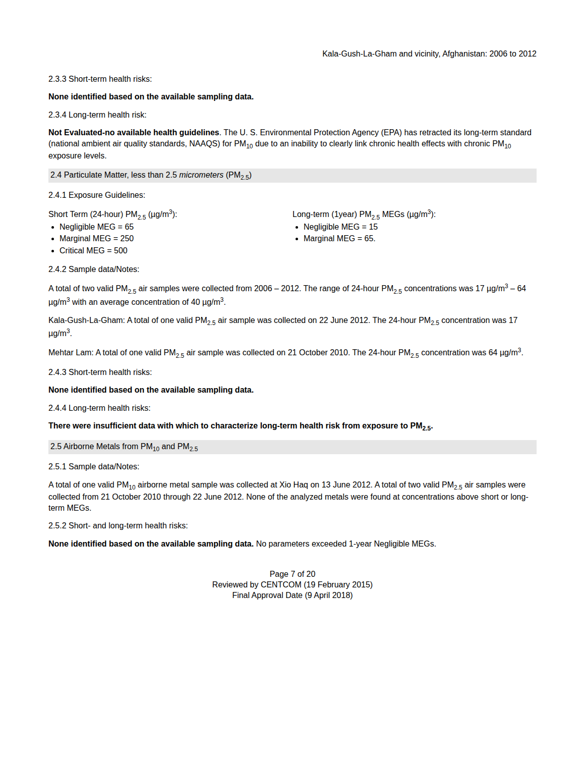Kala-Gush-La-Gham and vicinity, Afghanistan: 2006 to 2012
2.3.3 Short-term health risks:
None identified based on the available sampling data.
2.3.4 Long-term health risk:
Not Evaluated-no available health guidelines. The U. S. Environmental Protection Agency (EPA) has retracted its long-term standard (national ambient air quality standards, NAAQS) for PM10 due to an inability to clearly link chronic health effects with chronic PM10 exposure levels.
2.4 Particulate Matter, less than 2.5 micrometers (PM2.5)
2.4.1 Exposure Guidelines:
| Short Term (24-hour) PM 2.5 (µg/m 3 ): Negligible MEG = 65 Marginal MEG = 250 Critical MEG = 500 | Long-term (1year) PM 2.5 MEGs (µg/m 3 ): Negligible MEG = 15 Marginal MEG = 65. |
2.4.2 Sample data/Notes:
A total of two valid PM2.5 air samples were collected from 2006 – 2012. The range of 24-hour PM2.5 concentrations was 17 µg/m3 – 64 µg/m3 with an average concentration of 40 µg/m3.
Kala-Gush-La-Gham: A total of one valid PM2.5 air sample was collected on 22 June 2012. The 24-hour PM2.5 concentration was 17 µg/m3.
Mehtar Lam: A total of one valid PM2.5 air sample was collected on 21 October 2010. The 24-hour PM2.5 concentration was 64 µg/m3.
2.4.3 Short-term health risks:
None identified based on the available sampling data.
2.4.4 Long-term health risks:
There were insufficient data with which to characterize long-term health risk from exposure to PM2.5.
2.5 Airborne Metals from PM10 and PM2.5
2.5.1 Sample data/Notes:
A total of one valid PM10 airborne metal sample was collected at Xio Haq on 13 June 2012. A total of two valid PM2.5 air samples were collected from 21 October 2010 through 22 June 2012. None of the analyzed metals were found at concentrations above short or long-term MEGs.
2.5.2 Short- and long-term health risks:
None identified based on the available sampling data. No parameters exceeded 1-year Negligible MEGs.
Page 7 of 20
Reviewed by CENTCOM (19 February 2015)
Final Approval Date (9 April 2018)